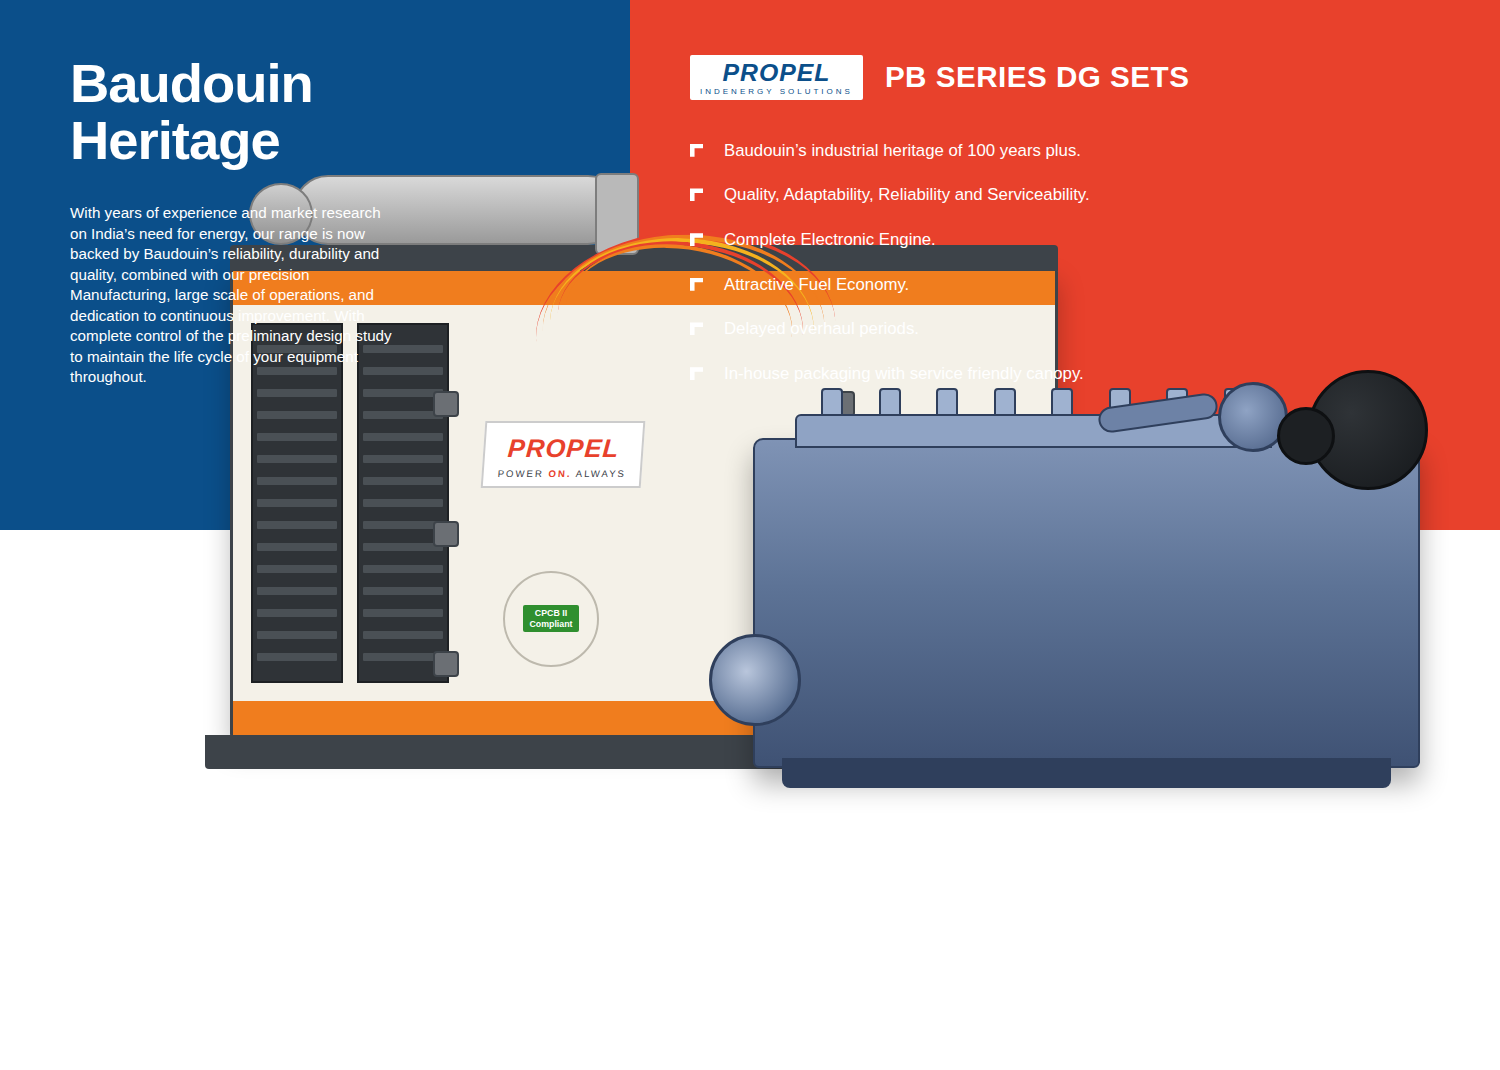Baudouin
Heritage
With years of experience and market research on India’s need for energy, our range is now backed by Baudouin’s reliability, durability and quality, combined with our precision Manufacturing, large scale of operations, and dedication to continuous improvement. With complete control of the preliminary design study to maintain the life cycle of your equipment throughout.
PROPEL INDENERGY SOLUTIONS
PB SERIES DG SETS
Baudouin’s industrial heritage of 100 years plus.
Quality, Adaptability, Reliability and Serviceability.
Complete Electronic Engine.
Attractive Fuel Economy.
Delayed overhaul periods.
In-house packaging with service friendly canopy.
PROPEL
POWER ON. ALWAYS
CPCB II
Compliant
POWERED BY
BaudouinMOTEURS